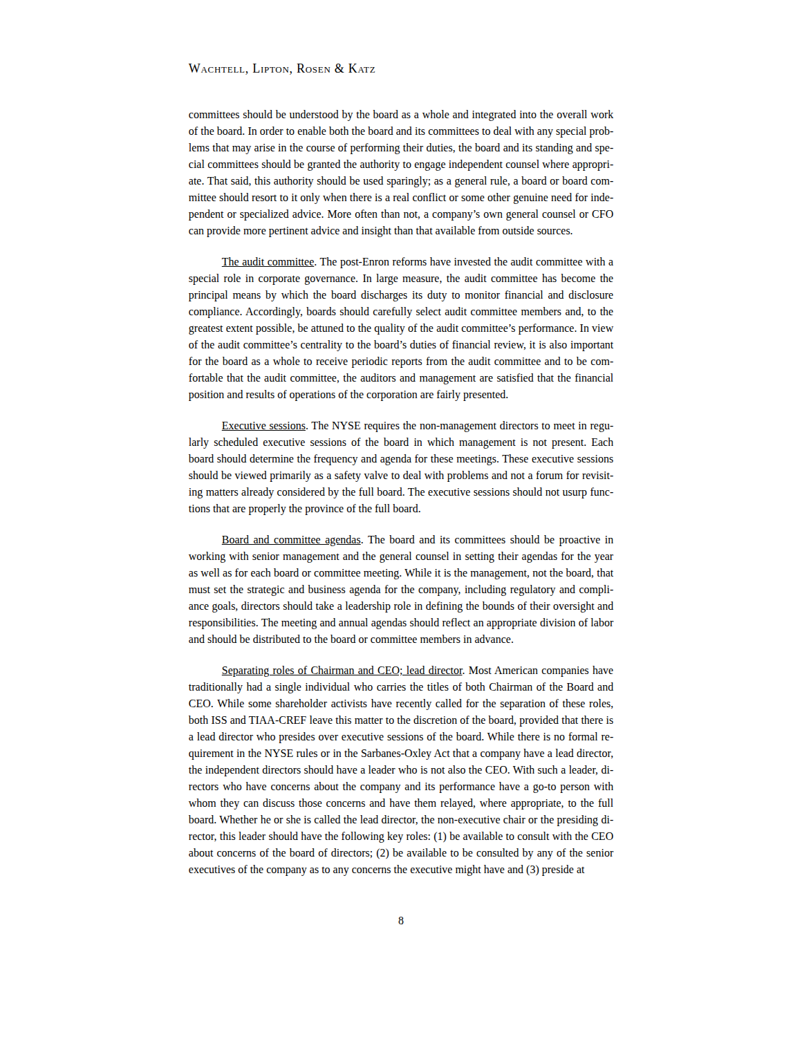Wachtell, Lipton, Rosen & Katz
committees should be understood by the board as a whole and integrated into the overall work of the board. In order to enable both the board and its committees to deal with any special problems that may arise in the course of performing their duties, the board and its standing and special committees should be granted the authority to engage independent counsel where appropriate. That said, this authority should be used sparingly; as a general rule, a board or board committee should resort to it only when there is a real conflict or some other genuine need for independent or specialized advice. More often than not, a company’s own general counsel or CFO can provide more pertinent advice and insight than that available from outside sources.
The audit committee. The post-Enron reforms have invested the audit committee with a special role in corporate governance. In large measure, the audit committee has become the principal means by which the board discharges its duty to monitor financial and disclosure compliance. Accordingly, boards should carefully select audit committee members and, to the greatest extent possible, be attuned to the quality of the audit committee’s performance. In view of the audit committee’s centrality to the board’s duties of financial review, it is also important for the board as a whole to receive periodic reports from the audit committee and to be comfortable that the audit committee, the auditors and management are satisfied that the financial position and results of operations of the corporation are fairly presented.
Executive sessions. The NYSE requires the non-management directors to meet in regularly scheduled executive sessions of the board in which management is not present. Each board should determine the frequency and agenda for these meetings. These executive sessions should be viewed primarily as a safety valve to deal with problems and not a forum for revisiting matters already considered by the full board. The executive sessions should not usurp functions that are properly the province of the full board.
Board and committee agendas. The board and its committees should be proactive in working with senior management and the general counsel in setting their agendas for the year as well as for each board or committee meeting. While it is the management, not the board, that must set the strategic and business agenda for the company, including regulatory and compliance goals, directors should take a leadership role in defining the bounds of their oversight and responsibilities. The meeting and annual agendas should reflect an appropriate division of labor and should be distributed to the board or committee members in advance.
Separating roles of Chairman and CEO; lead director. Most American companies have traditionally had a single individual who carries the titles of both Chairman of the Board and CEO. While some shareholder activists have recently called for the separation of these roles, both ISS and TIAA-CREF leave this matter to the discretion of the board, provided that there is a lead director who presides over executive sessions of the board. While there is no formal requirement in the NYSE rules or in the Sarbanes-Oxley Act that a company have a lead director, the independent directors should have a leader who is not also the CEO. With such a leader, directors who have concerns about the company and its performance have a go-to person with whom they can discuss those concerns and have them relayed, where appropriate, to the full board. Whether he or she is called the lead director, the non-executive chair or the presiding director, this leader should have the following key roles: (1) be available to consult with the CEO about concerns of the board of directors; (2) be available to be consulted by any of the senior executives of the company as to any concerns the executive might have and (3) preside at
8